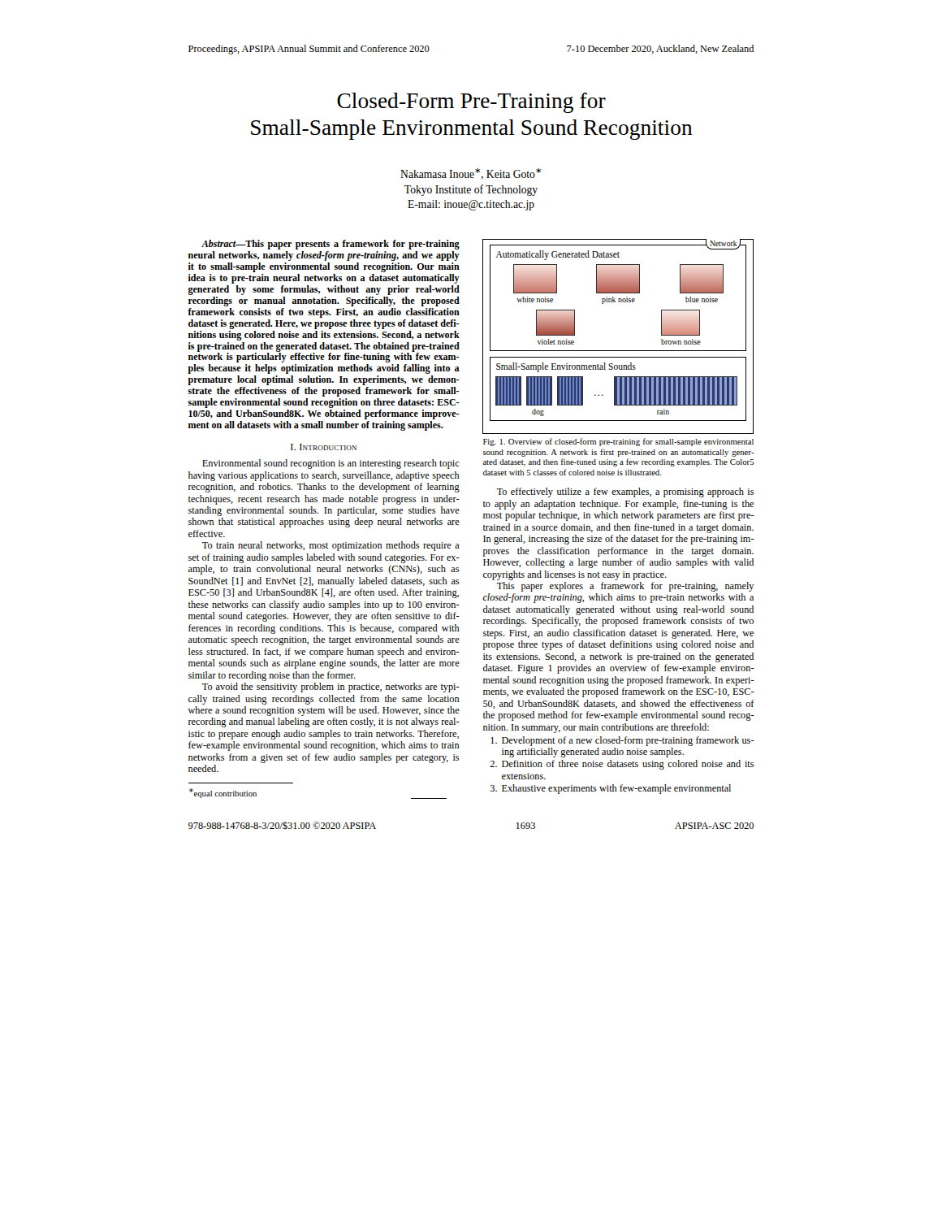Proceedings, APSIPA Annual Summit and Conference 2020
7-10 December 2020, Auckland, New Zealand
Closed-Form Pre-Training for
Small-Sample Environmental Sound Recognition
Nakamasa Inoue∗, Keita Goto∗
Tokyo Institute of Technology
E-mail: inoue@c.titech.ac.jp
Abstract—This paper presents a framework for pre-training neural networks, namely closed-form pre-training, and we apply it to small-sample environmental sound recognition. Our main idea is to pre-train neural networks on a dataset automatically generated by some formulas, without any prior real-world recordings or manual annotation. Specifically, the proposed framework consists of two steps. First, an audio classification dataset is generated. Here, we propose three types of dataset definitions using colored noise and its extensions. Second, a network is pre-trained on the generated dataset. The obtained pre-trained network is particularly effective for fine-tuning with few examples because it helps optimization methods avoid falling into a premature local optimal solution. In experiments, we demonstrate the effectiveness of the proposed framework for small-sample environmental sound recognition on three datasets: ESC-10/50, and UrbanSound8K. We obtained performance improvement on all datasets with a small number of training samples.
I. Introduction
Environmental sound recognition is an interesting research topic having various applications to search, surveillance, adaptive speech recognition, and robotics. Thanks to the development of learning techniques, recent research has made notable progress in understanding environmental sounds. In particular, some studies have shown that statistical approaches using deep neural networks are effective.
To train neural networks, most optimization methods require a set of training audio samples labeled with sound categories. For example, to train convolutional neural networks (CNNs), such as SoundNet [1] and EnvNet [2], manually labeled datasets, such as ESC-50 [3] and UrbanSound8K [4], are often used. After training, these networks can classify audio samples into up to 100 environmental sound categories. However, they are often sensitive to differences in recording conditions. This is because, compared with automatic speech recognition, the target environmental sounds are less structured. In fact, if we compare human speech and environmental sounds such as airplane engine sounds, the latter are more similar to recording noise than the former.
To avoid the sensitivity problem in practice, networks are typically trained using recordings collected from the same location where a sound recognition system will be used. However, since the recording and manual labeling are often costly, it is not always realistic to prepare enough audio samples to train networks. Therefore, few-example environmental sound recognition, which aims to train networks from a given set of few audio samples per category, is needed.
∗equal contribution
Network
Automatically Generated Dataset
white noise
pink noise
blue noise
violet noise
brown noise
Small-Sample Environmental Sounds
…
dog
rain
Fig. 1. Overview of closed-form pre-training for small-sample environmental sound recognition. A network is first pre-trained on an automatically generated dataset, and then fine-tuned using a few recording examples. The Color5 dataset with 5 classes of colored noise is illustrated.
To effectively utilize a few examples, a promising approach is to apply an adaptation technique. For example, fine-tuning is the most popular technique, in which network parameters are first pre-trained in a source domain, and then fine-tuned in a target domain. In general, increasing the size of the dataset for the pre-training improves the classification performance in the target domain. However, collecting a large number of audio samples with valid copyrights and licenses is not easy in practice.
This paper explores a framework for pre-training, namely closed-form pre-training, which aims to pre-train networks with a dataset automatically generated without using real-world sound recordings. Specifically, the proposed framework consists of two steps. First, an audio classification dataset is generated. Here, we propose three types of dataset definitions using colored noise and its extensions. Second, a network is pre-trained on the generated dataset. Figure 1 provides an overview of few-example environmental sound recognition using the proposed framework. In experiments, we evaluated the proposed framework on the ESC-10, ESC-50, and UrbanSound8K datasets, and showed the effectiveness of the proposed method for few-example environmental sound recognition. In summary, our main contributions are threefold:
Development of a new closed-form pre-training framework using artificially generated audio noise samples.
Definition of three noise datasets using colored noise and its extensions.
Exhaustive experiments with few-example environmental
978-988-14768-8-3/20/$31.00 ©2020 APSIPA
1693
APSIPA-ASC 2020